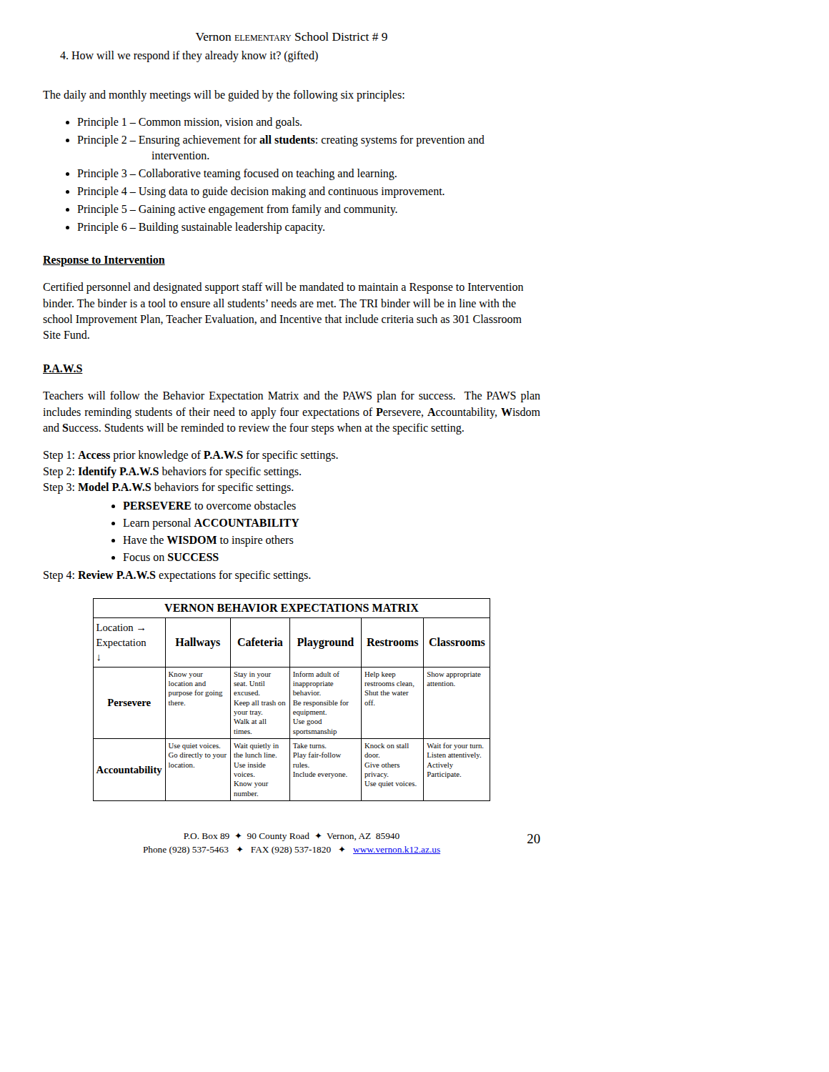Vernon elementary School District # 9
How will we respond if they already know it? (gifted)
The daily and monthly meetings will be guided by the following six principles:
Principle 1 – Common mission, vision and goals.
Principle 2 – Ensuring achievement for all students: creating systems for prevention and intervention.
Principle 3 – Collaborative teaming focused on teaching and learning.
Principle 4 – Using data to guide decision making and continuous improvement.
Principle 5 – Gaining active engagement from family and community.
Principle 6 – Building sustainable leadership capacity.
Response to Intervention
Certified personnel and designated support staff will be mandated to maintain a Response to Intervention binder. The binder is a tool to ensure all students’ needs are met. The TRI binder will be in line with the school Improvement Plan, Teacher Evaluation, and Incentive that include criteria such as 301 Classroom Site Fund.
P.A.W.S
Teachers will follow the Behavior Expectation Matrix and the PAWS plan for success. The PAWS plan includes reminding students of their need to apply four expectations of Persevere, Accountability, Wisdom and Success. Students will be reminded to review the four steps when at the specific setting.
Step 1: Access prior knowledge of P.A.W.S for specific settings.
Step 2: Identify P.A.W.S behaviors for specific settings.
Step 3: Model P.A.W.S behaviors for specific settings.
PERSEVERE to overcome obstacles
Learn personal ACCOUNTABILITY
Have the WISDOM to inspire others
Focus on SUCCESS
Step 4: Review P.A.W.S expectations for specific settings.
VERNON BEHAVIOR EXPECTATIONS MATRIX
| Location → Expectation ↓ | Hallways | Cafeteria | Playground | Restrooms | Classrooms |
| --- | --- | --- | --- | --- | --- |
| Persevere | Know your location and purpose for going there. | Stay in your seat. Until excused. Keep all trash on your tray. Walk at all times. | Inform adult of inappropriate behavior. Be responsible for equipment. Use good sportsmanship | Help keep restrooms clean, Shut the water off. | Show appropriate attention. |
| Accountability | Use quiet voices. Go directly to your location. | Wait quietly in the lunch line. Use inside voices. Know your number. | Take turns. Play fair-follow rules. Include everyone. | Knock on stall door. Give others privacy. Use quiet voices. | Wait for your turn. Listen attentively. Actively Participate. |
20 P.O. Box 89 ✦ 90 County Road ✦ Vernon, AZ 85940
Phone (928) 537-5463 ✦ FAX (928) 537-1820 ✦ www.vernon.k12.az.us